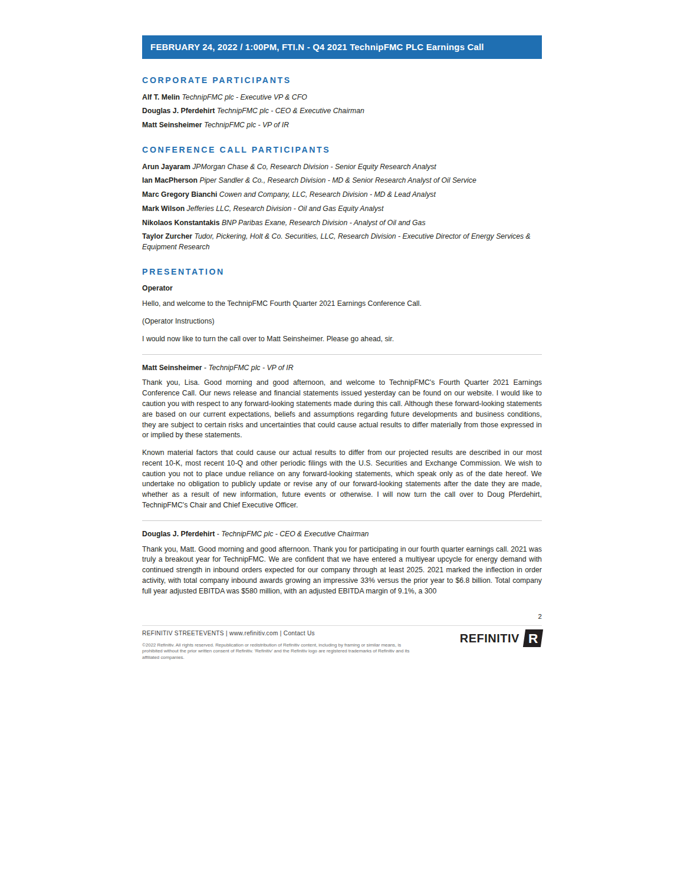FEBRUARY 24, 2022 / 1:00PM, FTI.N - Q4 2021 TechnipFMC PLC Earnings Call
Corporate Participants
Alf T. Melin TechnipFMC plc - Executive VP & CFO
Douglas J. Pferdehirt TechnipFMC plc - CEO & Executive Chairman
Matt Seinsheimer TechnipFMC plc - VP of IR
Conference Call Participants
Arun Jayaram JPMorgan Chase & Co, Research Division - Senior Equity Research Analyst
Ian MacPherson Piper Sandler & Co., Research Division - MD & Senior Research Analyst of Oil Service
Marc Gregory Bianchi Cowen and Company, LLC, Research Division - MD & Lead Analyst
Mark Wilson Jefferies LLC, Research Division - Oil and Gas Equity Analyst
Nikolaos Konstantakis BNP Paribas Exane, Research Division - Analyst of Oil and Gas
Taylor Zurcher Tudor, Pickering, Holt & Co. Securities, LLC, Research Division - Executive Director of Energy Services & Equipment Research
Presentation
Operator
Hello, and welcome to the TechnipFMC Fourth Quarter 2021 Earnings Conference Call.
(Operator Instructions)
I would now like to turn the call over to Matt Seinsheimer. Please go ahead, sir.
Matt Seinsheimer - TechnipFMC plc - VP of IR
Thank you, Lisa. Good morning and good afternoon, and welcome to TechnipFMC's Fourth Quarter 2021 Earnings Conference Call. Our news release and financial statements issued yesterday can be found on our website. I would like to caution you with respect to any forward-looking statements made during this call. Although these forward-looking statements are based on our current expectations, beliefs and assumptions regarding future developments and business conditions, they are subject to certain risks and uncertainties that could cause actual results to differ materially from those expressed in or implied by these statements.
Known material factors that could cause our actual results to differ from our projected results are described in our most recent 10-K, most recent 10-Q and other periodic filings with the U.S. Securities and Exchange Commission. We wish to caution you not to place undue reliance on any forward-looking statements, which speak only as of the date hereof. We undertake no obligation to publicly update or revise any of our forward-looking statements after the date they are made, whether as a result of new information, future events or otherwise. I will now turn the call over to Doug Pferdehirt, TechnipFMC's Chair and Chief Executive Officer.
Douglas J. Pferdehirt - TechnipFMC plc - CEO & Executive Chairman
Thank you, Matt. Good morning and good afternoon. Thank you for participating in our fourth quarter earnings call. 2021 was truly a breakout year for TechnipFMC. We are confident that we have entered a multiyear upcycle for energy demand with continued strength in inbound orders expected for our company through at least 2025. 2021 marked the inflection in order activity, with total company inbound awards growing an impressive 33% versus the prior year to $6.8 billion. Total company full year adjusted EBITDA was $580 million, with an adjusted EBITDA margin of 9.1%, a 300
2
REFINITIV STREETEVENTS | www.refinitiv.com | Contact Us
©2022 Refinitiv. All rights reserved. Republication or redistribution of Refinitiv content, including by framing or similar means, is prohibited without the prior written consent of Refinitiv. 'Refinitiv' and the Refinitiv logo are registered trademarks of Refinitiv and its affiliated companies.
REFINITIV R